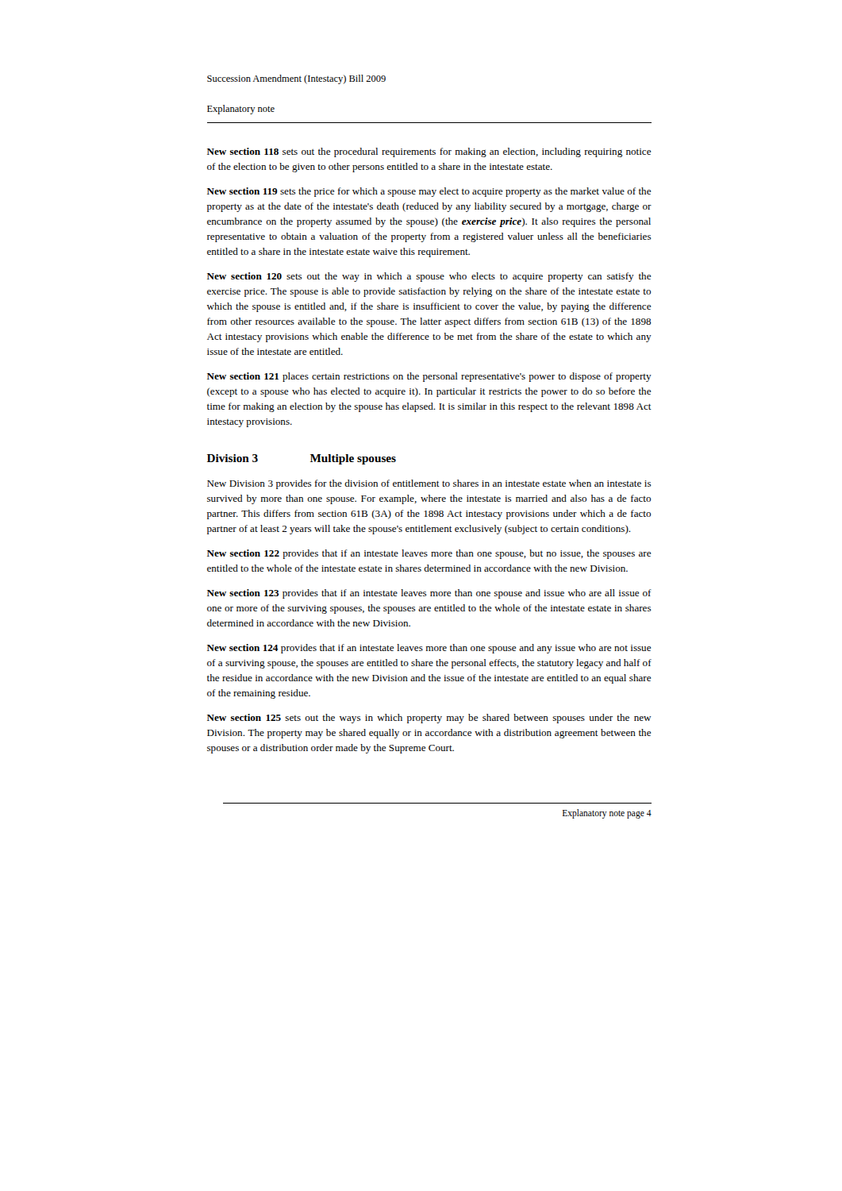Succession Amendment (Intestacy) Bill 2009
Explanatory note
New section 118 sets out the procedural requirements for making an election, including requiring notice of the election to be given to other persons entitled to a share in the intestate estate.
New section 119 sets the price for which a spouse may elect to acquire property as the market value of the property as at the date of the intestate's death (reduced by any liability secured by a mortgage, charge or encumbrance on the property assumed by the spouse) (the exercise price). It also requires the personal representative to obtain a valuation of the property from a registered valuer unless all the beneficiaries entitled to a share in the intestate estate waive this requirement.
New section 120 sets out the way in which a spouse who elects to acquire property can satisfy the exercise price. The spouse is able to provide satisfaction by relying on the share of the intestate estate to which the spouse is entitled and, if the share is insufficient to cover the value, by paying the difference from other resources available to the spouse. The latter aspect differs from section 61B (13) of the 1898 Act intestacy provisions which enable the difference to be met from the share of the estate to which any issue of the intestate are entitled.
New section 121 places certain restrictions on the personal representative's power to dispose of property (except to a spouse who has elected to acquire it). In particular it restricts the power to do so before the time for making an election by the spouse has elapsed. It is similar in this respect to the relevant 1898 Act intestacy provisions.
Division 3 Multiple spouses
New Division 3 provides for the division of entitlement to shares in an intestate estate when an intestate is survived by more than one spouse. For example, where the intestate is married and also has a de facto partner. This differs from section 61B (3A) of the 1898 Act intestacy provisions under which a de facto partner of at least 2 years will take the spouse's entitlement exclusively (subject to certain conditions).
New section 122 provides that if an intestate leaves more than one spouse, but no issue, the spouses are entitled to the whole of the intestate estate in shares determined in accordance with the new Division.
New section 123 provides that if an intestate leaves more than one spouse and issue who are all issue of one or more of the surviving spouses, the spouses are entitled to the whole of the intestate estate in shares determined in accordance with the new Division.
New section 124 provides that if an intestate leaves more than one spouse and any issue who are not issue of a surviving spouse, the spouses are entitled to share the personal effects, the statutory legacy and half of the residue in accordance with the new Division and the issue of the intestate are entitled to an equal share of the remaining residue.
New section 125 sets out the ways in which property may be shared between spouses under the new Division. The property may be shared equally or in accordance with a distribution agreement between the spouses or a distribution order made by the Supreme Court.
Explanatory note page 4